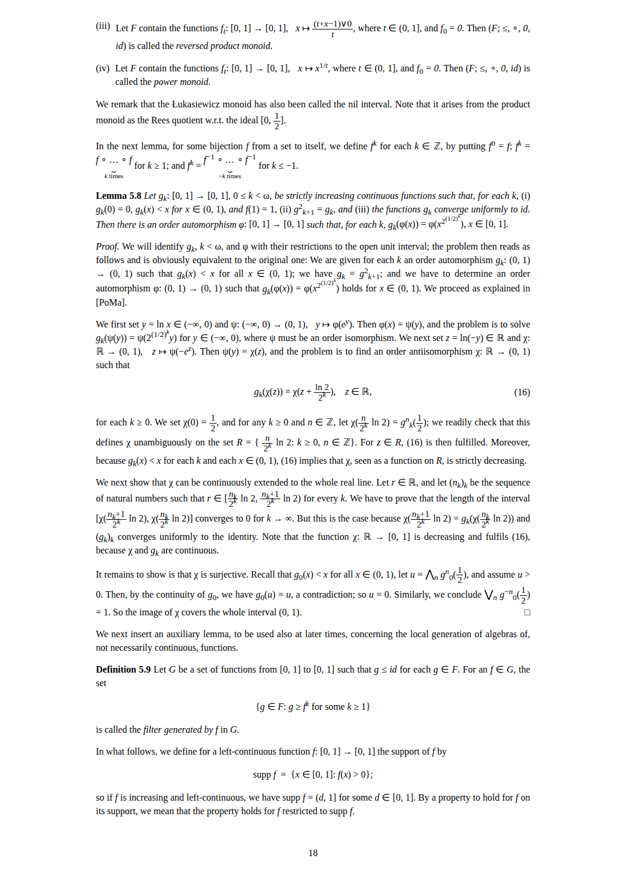(iii) Let F contain the functions ft: [0, 1] → [0, 1], x ↦ (t+x−1)∨0 t, where t ∈ (0, 1], and f0 = 0. Then (F; ≤, ∘, 0, id) is called the reversed product monoid.
(iv) Let F contain the functions ft: [0, 1] → [0, 1], x ↦ x1/t, where t ∈ (0, 1], and f0 = 0. Then (F; ≤, ∘, 0, id) is called the power monoid.
We remark that the Łukasiewicz monoid has also been called the nil interval. Note that it arises from the product monoid as the Rees quotient w.r.t. the ideal [0, 12].
In the next lemma, for some bijection f from a set to itself, we define fk for each k ∈ ℤ, by putting f0 = f; fk = f ∘ … ∘ f⏟k times for k ≥ 1; and fk = f−1 ∘ … ∘ f−1⏟−k times for k ≤ −1.
Lemma 5.8 Let gk: [0, 1] → [0, 1], 0 ≤ k < ω, be strictly increasing continuous functions such that, for each k, (i) gk(0) = 0, gk(x) < x for x ∈ (0, 1), and f(1) = 1, (ii) g2k+1 = gk, and (iii) the functions gk converge uniformly to id. Then there is an order automorphism φ: [0, 1] → [0, 1] such that, for each k, gk(φ(x)) = φ(x2(1/2)k), x ∈ [0, 1].
Proof. We will identify gk, k < ω, and φ with their restrictions to the open unit interval; the problem then reads as follows and is obviously equivalent to the original one: We are given for each k an order automorphism gk: (0, 1) → (0, 1) such that gk(x) < x for all x ∈ (0, 1); we have gk = g2k+1; and we have to determine an order automorphism φ: (0, 1) → (0, 1) such that gk(φ(x)) = φ(x2(1/2)k) holds for x ∈ (0, 1). We proceed as explained in [PoMa].
We first set y = ln x ∈ (−∞, 0) and ψ: (−∞, 0) → (0, 1), y ↦ φ(ey). Then φ(x) = ψ(y), and the problem is to solve gk(ψ(y)) = ψ(2(1/2)ky) for y ∈ (−∞, 0), where ψ must be an order isomorphism. We next set z = ln(−y) ∈ ℝ and χ: ℝ → (0, 1), z ↦ ψ(−ez). Then ψ(y) = χ(z), and the problem is to find an order antiisomorphism χ: ℝ → (0, 1) such that
gk(χ(z)) = χ(z + ln 22k), z ∈ ℝ, (16)
for each k ≥ 0. We set χ(0) = 12, and for any k ≥ 0 and n ∈ ℤ, let χ(n 2k ln 2) = gnk(12); we readily check that this defines χ unambiguously on the set R = { n 2k ln 2: k ≥ 0, n ∈ ℤ}. For z ∈ R, (16) is then fulfilled. Moreover, because gk(x) < x for each k and each x ∈ (0, 1), (16) implies that χ, seen as a function on R, is strictly decreasing.
We next show that χ can be continuously extended to the whole real line. Let r ∈ ℝ, and let (nk)k be the sequence of natural numbers such that r ∈ [nk 2k ln 2, nk+12k ln 2) for every k. We have to prove that the length of the interval [χ(nk+12k ln 2), χ(nk 2k ln 2)] converges to 0 for k → ∞. But this is the case because χ(nk+12k ln 2) = gk(χ(nk 2k ln 2)) and (gk)k converges uniformly to the identity. Note that the function χ: ℝ → [0, 1] is decreasing and fulfils (16), because χ and gk are continuous.
It remains to show is that χ is surjective. Recall that g0(x) < x for all x ∈ (0, 1), let u = ⋀n gn0(12), and assume u > 0. Then, by the continuity of g0, we have g0(u) = u, a contradiction; so u = 0. Similarly, we conclude ⋁n g−n0(12) = 1. So the image of χ covers the whole interval (0, 1). □
We next insert an auxiliary lemma, to be used also at later times, concerning the local generation of algebras of, not necessarily continuous, functions.
Definition 5.9 Let G be a set of functions from [0, 1] to [0, 1] such that g ≤ id for each g ∈ F. For an f ∈ G, the set
{g ∈ F: g ≥ fk for some k ≥ 1}
is called the filter generated by f in G.
In what follows, we define for a left-continuous function f: [0, 1] → [0, 1] the support of f by
supp f = {x ∈ [0, 1]: f(x) > 0};
so if f is increasing and left-continuous, we have supp f = (d, 1] for some d ∈ [0, 1]. By a property to hold for f on its support, we mean that the property holds for f restricted to supp f.
18